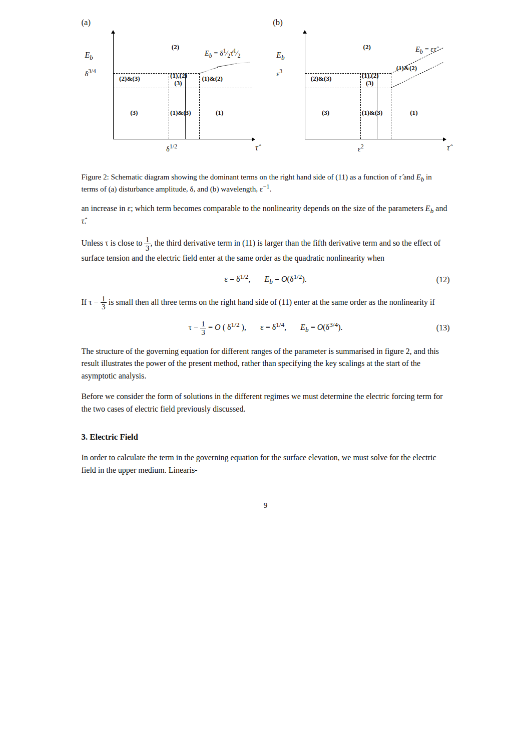(a)
Eb
(2)
(2)&(3)
(1),(2)
(3)
(1)&(2)
(3)
(1)&(3)
(1)
Eb = δ1⁄2τ̂1⁄2
δ3/4
δ1/2
τ̂
(b)
Eb
(2)
(2)&(3)
(1),(2)
(3)
(1)&(2)
(3)
(1)&(3)
(1)
Eb = ετ̂
ε3
ε2
τ̂
Figure 2: Schematic diagram showing the dominant terms on the right hand side of (11) as a function of τ̂ and Eb in terms of (a) disturbance amplitude, δ, and (b) wavelength, ε−1.
an increase in ε; which term becomes comparable to the nonlinearity depends on the size of the parameters Eb and τ̂.
Unless τ is close to 13, the third derivative term in (11) is larger than the fifth derivative term and so the effect of surface tension and the electric field enter at the same order as the quadratic nonlinearity when
ε = δ1/2, Eb = O(δ1/2). (12)
If τ − 13 is small then all three terms on the right hand side of (11) enter at the same order as the nonlinearity if
τ − 13 = O ( δ1/2 ), ε = δ1/4, Eb = O(δ3/4). (13)
The structure of the governing equation for different ranges of the parameter is summarised in figure 2, and this result illustrates the power of the present method, rather than specifying the key scalings at the start of the asymptotic analysis.
Before we consider the form of solutions in the different regimes we must determine the electric forcing term for the two cases of electric field previously discussed.
3. Electric Field
In order to calculate the term in the governing equation for the surface elevation, we must solve for the electric field in the upper medium. Linearis-
9